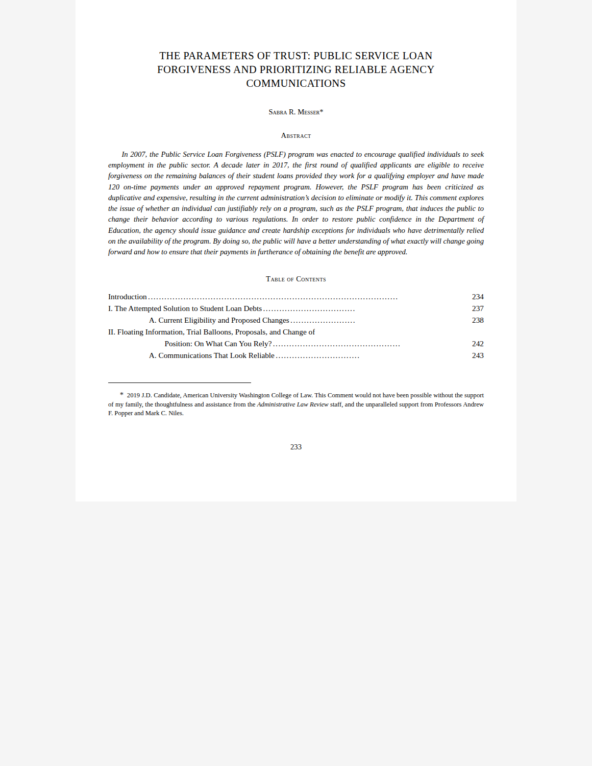The Parameters of Trust: Public Service Loan Forgiveness and Prioritizing Reliable Agency Communications
Sabra R. Messer*
Abstract
In 2007, the Public Service Loan Forgiveness (PSLF) program was enacted to encourage qualified individuals to seek employment in the public sector. A decade later in 2017, the first round of qualified applicants are eligible to receive forgiveness on the remaining balances of their student loans provided they work for a qualifying employer and have made 120 on-time payments under an approved repayment program. However, the PSLF program has been criticized as duplicative and expensive, resulting in the current administration’s decision to eliminate or modify it. This comment explores the issue of whether an individual can justifiably rely on a program, such as the PSLF program, that induces the public to change their behavior according to various regulations. In order to restore public confidence in the Department of Education, the agency should issue guidance and create hardship exceptions for individuals who have detrimentally relied on the availability of the program. By doing so, the public will have a better understanding of what exactly will change going forward and how to ensure that their payments in furtherance of obtaining the benefit are approved.
Table of Contents
Introduction ............................................................................................ 234
I. The Attempted Solution to Student Loan Debts .................................. 237
A. Current Eligibility and Proposed Changes ........................ 238
II. Floating Information, Trial Balloons, Proposals, and Change of
Position: On What Can You Rely? ............................................... 242
A. Communications That Look Reliable ............................... 243
* 2019 J.D. Candidate, American University Washington College of Law. This Comment would not have been possible without the support of my family, the thoughtfulness and assistance from the Administrative Law Review staff, and the unparalleled support from Professors Andrew F. Popper and Mark C. Niles.
233